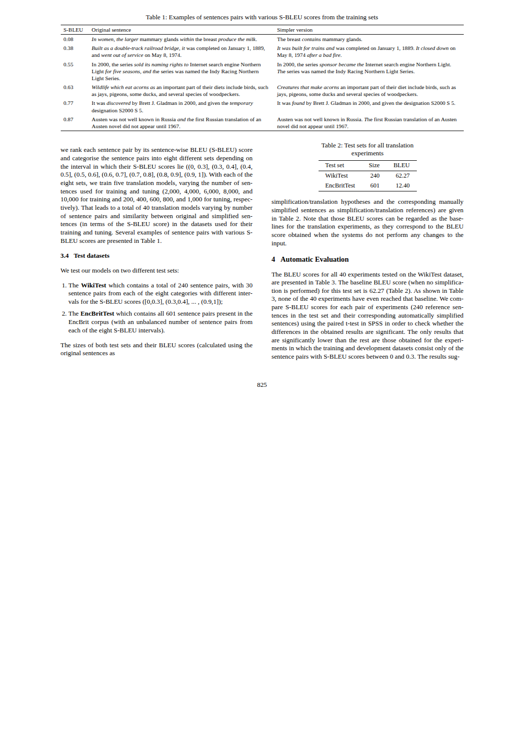Table 1: Examples of sentences pairs with various S-BLEU scores from the training sets
| S-BLEU | Original sentence | Simpler version |
| --- | --- | --- |
| 0.08 | In women, the larger mammary glands within the breast produce the milk . | The breast contains mammary glands. |
| 0.38 | Built as a double-track railroad bridge, it was completed on January 1, 1889, and went out of service on May 8, 1974. | It was built for trains and was completed on January 1, 1889. It closed down on May 8, 1974 after a bad fire . |
| 0.55 | In 2000, the series sold its naming rights to Internet search engine Northern Light for five seasons, and t he series was named the Indy Racing Northern Light Series. | In 2000, the series sponsor became the Internet search engine Northern Light. T he series was named the Indy Racing Northern Light Series. |
| 0.63 | Wildlife which eat acorns as an important part of their diet s include birds, such as jays, pigeons, some ducks, and several species of woodpeckers. | Creatures that make acorns an important part of their diet include birds, such as jays, pigeons, some ducks and several species of woodpeckers. |
| 0.77 | It was discovered by Brett J. Gladman in 2000, and given the temporary designation S2000 S 5. | It was found by Brett J. Gladman in 2000, and given the designation S2000 S 5. |
| 0.87 | Austen was not well known in Russia and t he first Russian translation of an Austen novel did not appear until 1967. | Austen was not well known in Russia. T he first Russian translation of an Austen novel did not appear until 1967. |
we rank each sentence pair by its sentence-wise BLEU (S-BLEU) score and categorise the sentence pairs into eight different sets depending on the interval in which their S-BLEU scores lie ((0, 0.3], (0.3, 0.4], (0.4, 0.5], (0.5, 0.6], (0.6, 0.7], (0.7, 0.8], (0.8, 0.9], (0.9, 1]). With each of the eight sets, we train five translation models, varying the number of sentences used for training and tuning (2,000, 4,000, 6,000, 8,000, and 10,000 for training and 200, 400, 600, 800, and 1,000 for tuning, respectively). That leads to a total of 40 translation models varying by number of sentence pairs and similarity between original and simplified sentences (in terms of the S-BLEU score) in the datasets used for their training and tuning. Several examples of sentence pairs with various S-BLEU scores are presented in Table 1.
3.4 Test datasets
We test our models on two different test sets:
The WikiTest which contains a total of 240 sentence pairs, with 30 sentence pairs from each of the eight categories with different intervals for the S-BLEU scores ([0,0.3], (0.3,0.4], ... , (0.9,1]);
The EncBritTest which contains all 601 sentence pairs present in the EncBrit corpus (with an unbalanced number of sentence pairs from each of the eight S-BLEU intervals).
The sizes of both test sets and their BLEU scores (calculated using the original sentences as
Table 2: Test sets for all translation experiments
| Test set | Size | BLEU |
| --- | --- | --- |
| WikiTest | 240 | 62.27 |
| EncBritTest | 601 | 12.40 |
simplification/translation hypotheses and the corresponding manually simplified sentences as simplification/translation references) are given in Table 2. Note that those BLEU scores can be regarded as the baselines for the translation experiments, as they correspond to the BLEU score obtained when the systems do not perform any changes to the input.
4 Automatic Evaluation
The BLEU scores for all 40 experiments tested on the WikiTest dataset, are presented in Table 3. The baseline BLEU score (when no simplification is performed) for this test set is 62.27 (Table 2). As shown in Table 3, none of the 40 experiments have even reached that baseline. We compare S-BLEU scores for each pair of experiments (240 reference sentences in the test set and their corresponding automatically simplified sentences) using the paired t-test in SPSS in order to check whether the differences in the obtained results are significant. The only results that are significantly lower than the rest are those obtained for the experiments in which the training and development datasets consist only of the sentence pairs with S-BLEU scores between 0 and 0.3. The results sug-
825